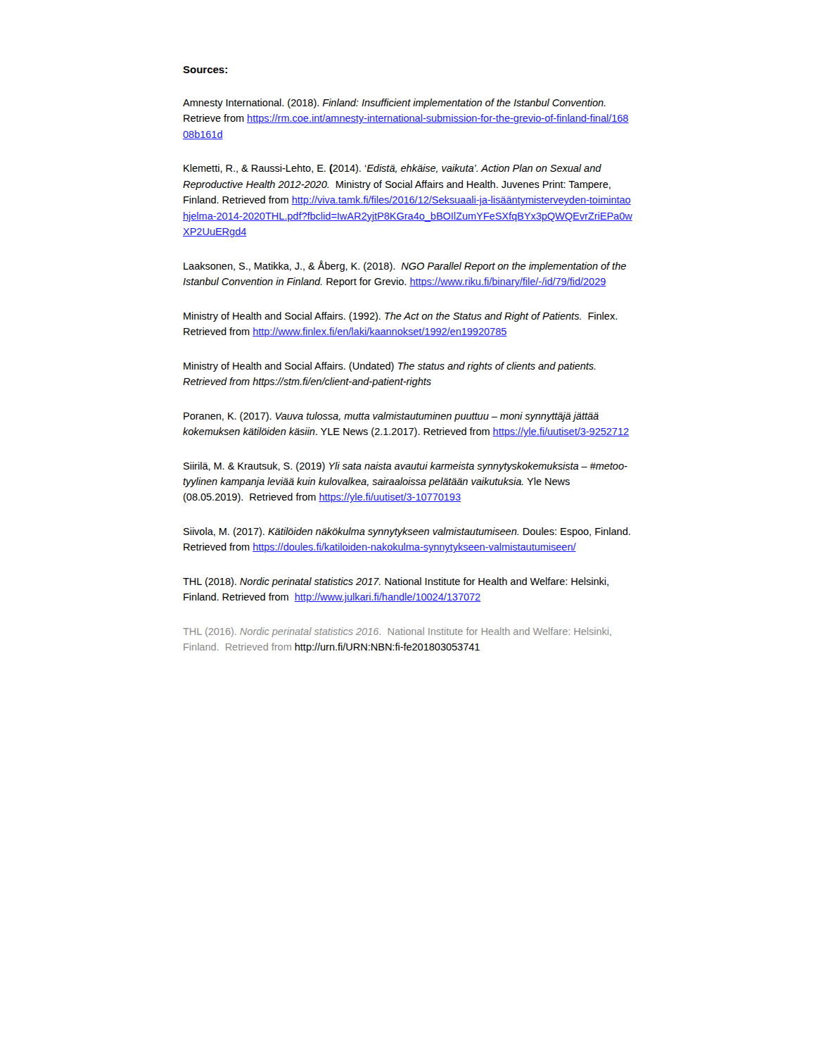Sources:
Amnesty International. (2018). Finland: Insufficient implementation of the Istanbul Convention. Retrieve from https://rm.coe.int/amnesty-international-submission-for-the-grevio-of-finland-final/16808b161d
Klemetti, R., & Raussi-Lehto, E. (2014). ‘Edistä, ehkäise, vaikuta’. Action Plan on Sexual and Reproductive Health 2012-2020. Ministry of Social Affairs and Health. Juvenes Print: Tampere, Finland. Retrieved from http://viva.tamk.fi/files/2016/12/Seksuaali-ja-lisääntymisterveyden-toimintaohjelma-2014-2020THL.pdf?fbclid=IwAR2yjtP8KGra4o_bBOIlZumYFeSXfqBYx3pQWQEvrZriEPa0wXP2UuERgd4
Laaksonen, S., Matikka, J., & Åberg, K. (2018). NGO Parallel Report on the implementation of the Istanbul Convention in Finland. Report for Grevio. https://www.riku.fi/binary/file/-/id/79/fid/2029
Ministry of Health and Social Affairs. (1992). The Act on the Status and Right of Patients. Finlex. Retrieved from http://www.finlex.fi/en/laki/kaannokset/1992/en19920785
Ministry of Health and Social Affairs. (Undated) The status and rights of clients and patients. Retrieved from https://stm.fi/en/client-and-patient-rights
Poranen, K. (2017). Vauva tulossa, mutta valmistautuminen puuttuu – moni synnyttäjä jättää kokemuksen kätilöiden käsiin. YLE News (2.1.2017). Retrieved from https://yle.fi/uutiset/3-9252712
Siirilä, M. & Krautsuk, S. (2019) Yli sata naista avautui karmeista synnytyskokemuksista – #metoo-tyylinen kampanja leviää kuin kulovalkea, sairaaloissa pelätään vaikutuksia. Yle News (08.05.2019). Retrieved from https://yle.fi/uutiset/3-10770193
Siivola, M. (2017). Kätilöiden näkökulma synnytykseen valmistautumiseen. Doules: Espoo, Finland. Retrieved from https://doules.fi/katiloiden-nakokulma-synnytykseen-valmistautumiseen/
THL (2018). Nordic perinatal statistics 2017. National Institute for Health and Welfare: Helsinki, Finland. Retrieved from http://www.julkari.fi/handle/10024/137072
THL (2016). Nordic perinatal statistics 2016. National Institute for Health and Welfare: Helsinki, Finland. Retrieved from http://urn.fi/URN:NBN:fi-fe201803053741